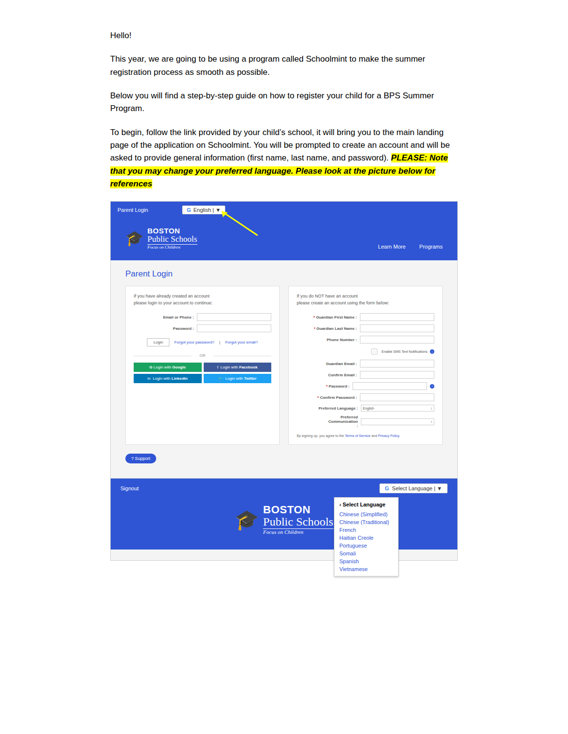Hello!
This year, we are going to be using a program called Schoolmint to make the summer registration process as smooth as possible.
Below you will find a step-by-step guide on how to register your child for a BPS Summer Program.
To begin, follow the link provided by your child’s school, it will bring you to the main landing page of the application on Schoolmint. You will be prompted to create an account and will be asked to provide general information (first name, last name, and password). PLEASE: Note that you may change your preferred language. Please look at the picture below for references
Parent Login G English | ▼
🎓
BOSTON
Public Schools
Focus on Children
Learn More Programs
Parent Login
If you have already created an account
please login to your account to continue:
Email or Phone :
Password :
Login Forgot your password? | Forgot your email?
OR
G Login with Google
f Login with Facebook
in Login with LinkedIn
🐦 Login with Twitter
If you do NOT have an account
please create an account using the form below:
* Guardian First Name :
* Guardian Last Name :
Phone Number :
Enable SMS Text Notifications i
Guardian Email :
Confirm Email :
* Password :
i
* Confirm Password :
Preferred Language :
English↕
Preferred
Communication
:
↕
By signing up, you agree to the Terms of Service and Privacy Policy.
? Support
Signout G Select Language | ▼
› Select Language
Chinese (Simplified) Chinese (Traditional) French Haitian Creole Portuguese Somali Spanish Vietnamese
🎓
BOSTON
Public Schools
Focus on Children